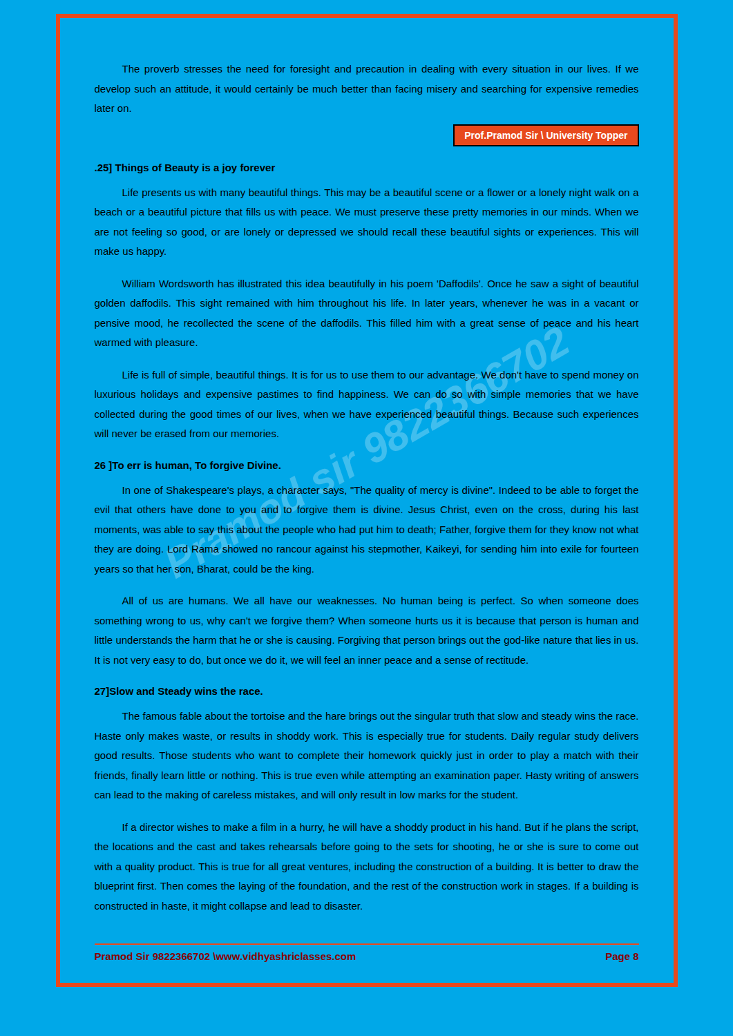Pramod sir 9822366702
The proverb stresses the need for foresight and precaution in dealing with every situation in our lives. If we develop such an attitude, it would certainly be much better than facing misery and searching for expensive remedies later on.
Prof.Pramod Sir \ University Topper
.25] Things of Beauty is a joy forever
Life presents us with many beautiful things. This may be a beautiful scene or a flower or a lonely night walk on a beach or a beautiful picture that fills us with peace. We must preserve these pretty memories in our minds. When we are not feeling so good, or are lonely or depressed we should recall these beautiful sights or experiences. This will make us happy.
William Wordsworth has illustrated this idea beautifully in his poem 'Daffodils'. Once he saw a sight of beautiful golden daffodils. This sight remained with him throughout his life. In later years, whenever he was in a vacant or pensive mood, he recollected the scene of the daffodils. This filled him with a great sense of peace and his heart warmed with pleasure.
Life is full of simple, beautiful things. It is for us to use them to our advantage. We don't have to spend money on luxurious holidays and expensive pastimes to find happiness. We can do so with simple memories that we have collected during the good times of our lives, when we have experienced beautiful things. Because such experiences will never be erased from our memories.
26 ]To err is human, To forgive Divine.
In one of Shakespeare's plays, a character says, "The quality of mercy is divine". Indeed to be able to forget the evil that others have done to you and to forgive them is divine. Jesus Christ, even on the cross, during his last moments, was able to say this about the people who had put him to death; Father, forgive them for they know not what they are doing. Lord Rama showed no rancour against his stepmother, Kaikeyi, for sending him into exile for fourteen years so that her son, Bharat, could be the king.
All of us are humans. We all have our weaknesses. No human being is perfect. So when someone does something wrong to us, why can't we forgive them? When someone hurts us it is because that person is human and little understands the harm that he or she is causing. Forgiving that person brings out the god-like nature that lies in us. It is not very easy to do, but once we do it, we will feel an inner peace and a sense of rectitude.
27]Slow and Steady wins the race.
The famous fable about the tortoise and the hare brings out the singular truth that slow and steady wins the race. Haste only makes waste, or results in shoddy work. This is especially true for students. Daily regular study delivers good results. Those students who want to complete their homework quickly just in order to play a match with their friends, finally learn little or nothing. This is true even while attempting an examination paper. Hasty writing of answers can lead to the making of careless mistakes, and will only result in low marks for the student.
If a director wishes to make a film in a hurry, he will have a shoddy product in his hand. But if he plans the script, the locations and the cast and takes rehearsals before going to the sets for shooting, he or she is sure to come out with a quality product. This is true for all great ventures, including the construction of a building. It is better to draw the blueprint first. Then comes the laying of the foundation, and the rest of the construction work in stages. If a building is constructed in haste, it might collapse and lead to disaster.
Pramod Sir 9822366702 \www.vidhyashriclasses.com Page 8